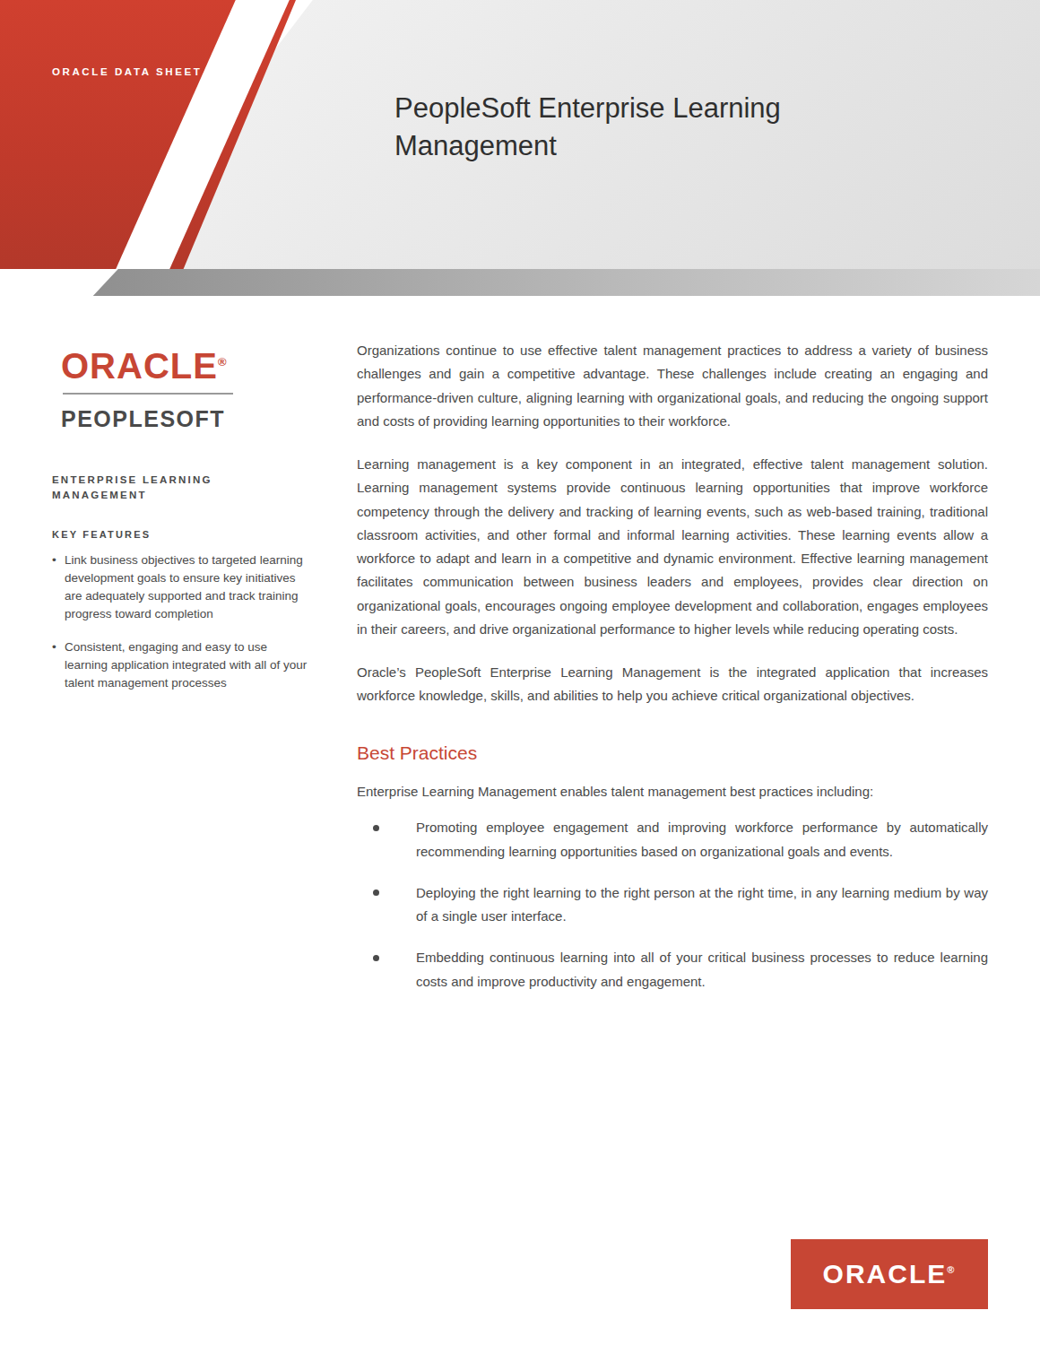ORACLE DATA SHEET
PeopleSoft Enterprise Learning Management
ORACLE®
PEOPLESOFT
Enterprise Learning
Management
Key Features
Link business objectives to targeted learning development goals to ensure key initiatives are adequately supported and track training progress toward completion
Consistent, engaging and easy to use learning application integrated with all of your talent management processes
Organizations continue to use effective talent management practices to address a variety of business challenges and gain a competitive advantage. These challenges include creating an engaging and performance-driven culture, aligning learning with organizational goals, and reducing the ongoing support and costs of providing learning opportunities to their workforce.
Learning management is a key component in an integrated, effective talent management solution. Learning management systems provide continuous learning opportunities that improve workforce competency through the delivery and tracking of learning events, such as web-based training, traditional classroom activities, and other formal and informal learning activities. These learning events allow a workforce to adapt and learn in a competitive and dynamic environment. Effective learning management facilitates communication between business leaders and employees, provides clear direction on organizational goals, encourages ongoing employee development and collaboration, engages employees in their careers, and drive organizational performance to higher levels while reducing operating costs.
Oracle’s PeopleSoft Enterprise Learning Management is the integrated application that increases workforce knowledge, skills, and abilities to help you achieve critical organizational objectives.
Best Practices
Enterprise Learning Management enables talent management best practices including:
Promoting employee engagement and improving workforce performance by automatically recommending learning opportunities based on organizational goals and events.
Deploying the right learning to the right person at the right time, in any learning medium by way of a single user interface.
Embedding continuous learning into all of your critical business processes to reduce learning costs and improve productivity and engagement.
ORACLE®